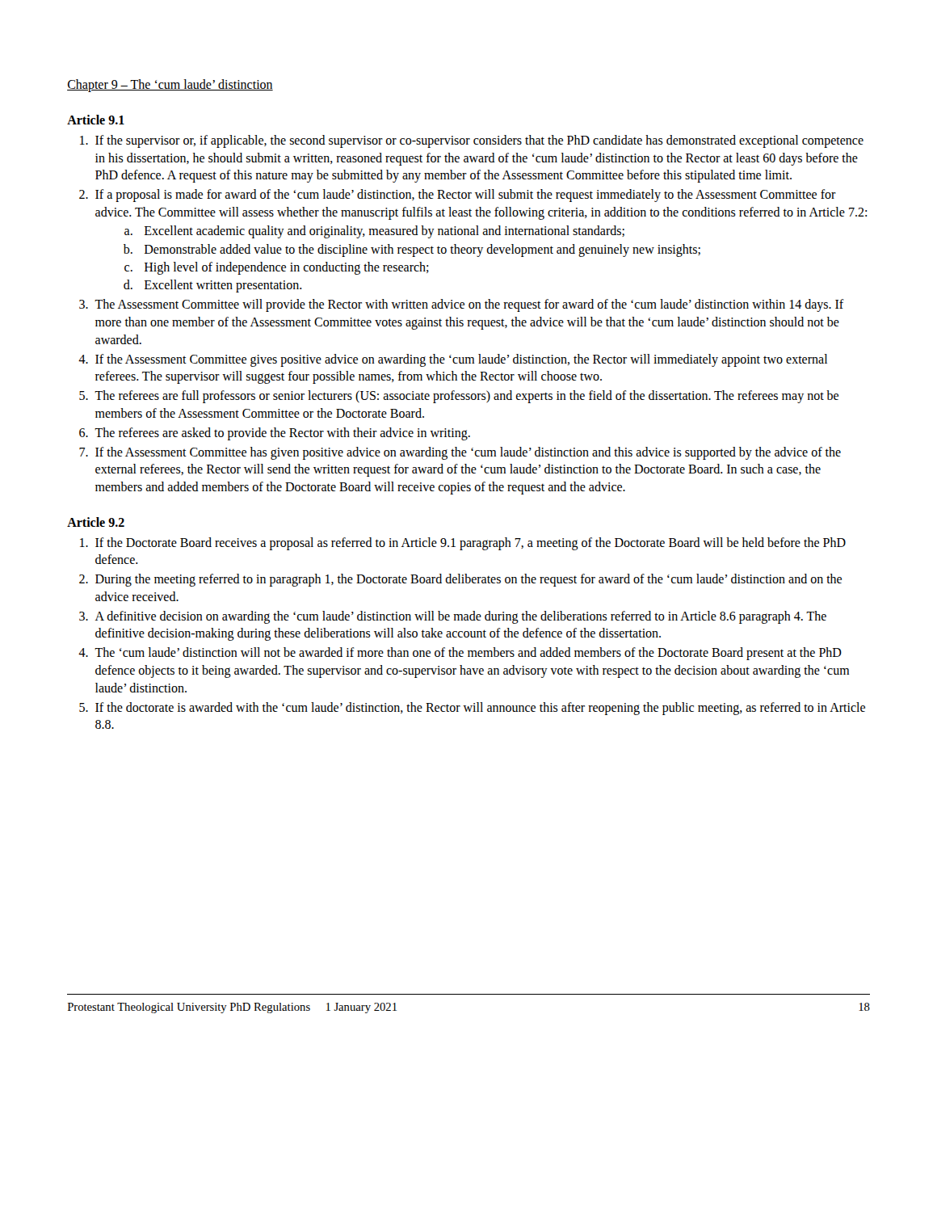Chapter 9 – The ‘cum laude’ distinction
Article 9.1
If the supervisor or, if applicable, the second supervisor or co-supervisor considers that the PhD candidate has demonstrated exceptional competence in his dissertation, he should submit a written, reasoned request for the award of the ‘cum laude’ distinction to the Rector at least 60 days before the PhD defence. A request of this nature may be submitted by any member of the Assessment Committee before this stipulated time limit.
If a proposal is made for award of the ‘cum laude’ distinction, the Rector will submit the request immediately to the Assessment Committee for advice. The Committee will assess whether the manuscript fulfils at least the following criteria, in addition to the conditions referred to in Article 7.2:
Excellent academic quality and originality, measured by national and international standards;
Demonstrable added value to the discipline with respect to theory development and genuinely new insights;
High level of independence in conducting the research;
Excellent written presentation.
The Assessment Committee will provide the Rector with written advice on the request for award of the ‘cum laude’ distinction within 14 days. If more than one member of the Assessment Committee votes against this request, the advice will be that the ‘cum laude’ distinction should not be awarded.
If the Assessment Committee gives positive advice on awarding the ‘cum laude’ distinction, the Rector will immediately appoint two external referees. The supervisor will suggest four possible names, from which the Rector will choose two.
The referees are full professors or senior lecturers (US: associate professors) and experts in the field of the dissertation. The referees may not be members of the Assessment Committee or the Doctorate Board.
The referees are asked to provide the Rector with their advice in writing.
If the Assessment Committee has given positive advice on awarding the ‘cum laude’ distinction and this advice is supported by the advice of the external referees, the Rector will send the written request for award of the ‘cum laude’ distinction to the Doctorate Board. In such a case, the members and added members of the Doctorate Board will receive copies of the request and the advice.
Article 9.2
If the Doctorate Board receives a proposal as referred to in Article 9.1 paragraph 7, a meeting of the Doctorate Board will be held before the PhD defence.
During the meeting referred to in paragraph 1, the Doctorate Board deliberates on the request for award of the ‘cum laude’ distinction and on the advice received.
A definitive decision on awarding the ‘cum laude’ distinction will be made during the deliberations referred to in Article 8.6 paragraph 4. The definitive decision-making during these deliberations will also take account of the defence of the dissertation.
The ‘cum laude’ distinction will not be awarded if more than one of the members and added members of the Doctorate Board present at the PhD defence objects to it being awarded. The supervisor and co-supervisor have an advisory vote with respect to the decision about awarding the ‘cum laude’ distinction.
If the doctorate is awarded with the ‘cum laude’ distinction, the Rector will announce this after reopening the public meeting, as referred to in Article 8.8.
Protestant Theological University PhD Regulations 1 January 2021 18